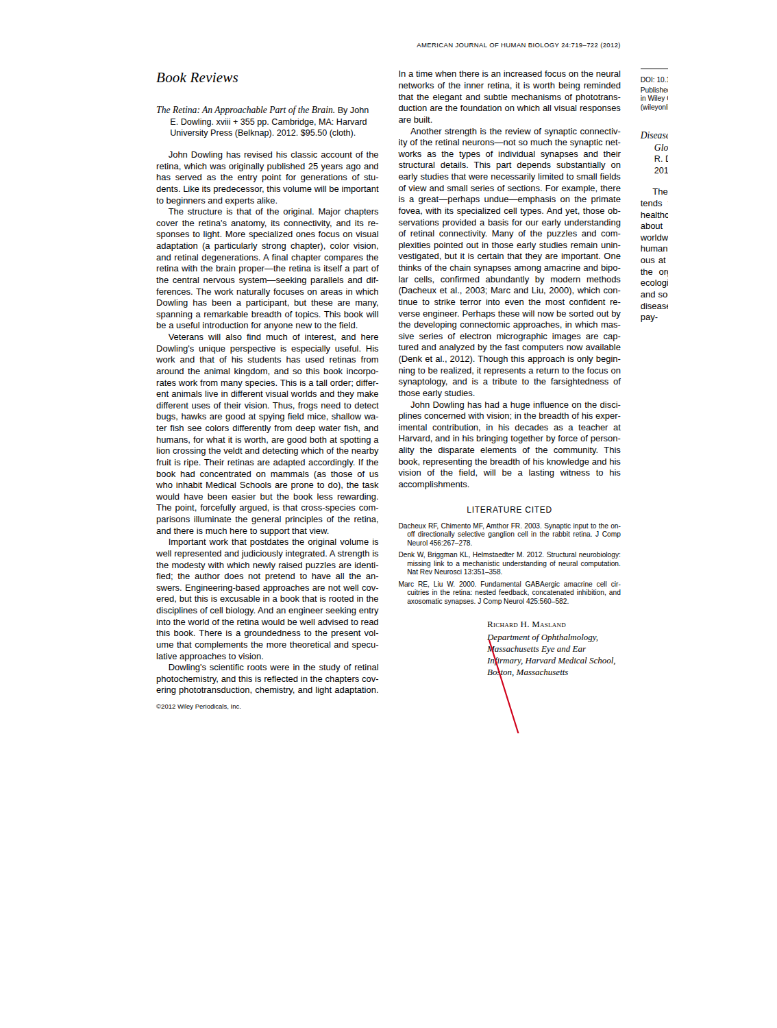AMERICAN JOURNAL OF HUMAN BIOLOGY 24:719–722 (2012)
Book Reviews
The Retina: An Approachable Part of the Brain. By John E. Dowling. xviii + 355 pp. Cambridge, MA: Harvard University Press (Belknap). 2012. $95.50 (cloth).
John Dowling has revised his classic account of the retina, which was originally published 25 years ago and has served as the entry point for generations of students. Like its predecessor, this volume will be important to beginners and experts alike.
The structure is that of the original. Major chapters cover the retina's anatomy, its connectivity, and its responses to light. More specialized ones focus on visual adaptation (a particularly strong chapter), color vision, and retinal degenerations. A final chapter compares the retina with the brain proper—the retina is itself a part of the central nervous system—seeking parallels and differences. The work naturally focuses on areas in which Dowling has been a participant, but these are many, spanning a remarkable breadth of topics. This book will be a useful introduction for anyone new to the field.
Veterans will also find much of interest, and here Dowling's unique perspective is especially useful. His work and that of his students has used retinas from around the animal kingdom, and so this book incorporates work from many species. This is a tall order; different animals live in different visual worlds and they make different uses of their vision. Thus, frogs need to detect bugs, hawks are good at spying field mice, shallow water fish see colors differently from deep water fish, and humans, for what it is worth, are good both at spotting a lion crossing the veldt and detecting which of the nearby fruit is ripe. Their retinas are adapted accordingly. If the book had concentrated on mammals (as those of us who inhabit Medical Schools are prone to do), the task would have been easier but the book less rewarding. The point, forcefully argued, is that cross-species comparisons illuminate the general principles of the retina, and there is much here to support that view.
Important work that postdates the original volume is well represented and judiciously integrated. A strength is the modesty with which newly raised puzzles are identified; the author does not pretend to have all the answers. Engineering-based approaches are not well covered, but this is excusable in a book that is rooted in the disciplines of cell biology. And an engineer seeking entry into the world of the retina would be well advised to read this book. There is a groundedness to the present volume that complements the more theoretical and speculative approaches to vision.
Dowling's scientific roots were in the study of retinal photochemistry, and this is reflected in the chapters covering phototransduction, chemistry, and light adaptation. In a time when there is an increased focus on the neural networks of the inner retina, it is worth being reminded that the elegant and subtle mechanisms of phototransduction are the foundation on which all visual responses are built.
Another strength is the review of synaptic connectivity of the retinal neurons—not so much the synaptic networks as the types of individual synapses and their structural details. This part depends substantially on early studies that were necessarily limited to small fields of view and small series of sections. For example, there is a great—perhaps undue—emphasis on the primate fovea, with its specialized cell types. And yet, those observations provided a basis for our early understanding of retinal connectivity. Many of the puzzles and complexities pointed out in those early studies remain uninvestigated, but it is certain that they are important. One thinks of the chain synapses among amacrine and bipolar cells, confirmed abundantly by modern methods (Dacheux et al., 2003; Marc and Liu, 2000), which continue to strike terror into even the most confident reverse engineer. Perhaps these will now be sorted out by the developing connectomic approaches, in which massive series of electron micrographic images are captured and analyzed by the fast computers now available (Denk et al., 2012). Though this approach is only beginning to be realized, it represents a return to the focus on synaptology, and is a tribute to the farsightedness of those early studies.
John Dowling has had a huge influence on the disciplines concerned with vision; in the breadth of his experimental contribution, in his decades as a teacher at Harvard, and in his bringing together by force of personality the disparate elements of the community. This book, representing the breadth of his knowledge and his vision of the field, will be a lasting witness to his accomplishments.
LITERATURE CITED
Dacheux RF, Chimento MF, Amthor FR. 2003. Synaptic input to the on-off directionally selective ganglion cell in the rabbit retina. J Comp Neurol 456:267–278.
Denk W, Briggman KL, Helmstaedter M. 2012. Structural neurobiology: missing link to a mechanistic understanding of neural computation. Nat Rev Neurosci 13:351–358.
Marc RE, Liu W. 2000. Fundamental GABAergic amacrine cell circuitries in the retina: nested feedback, concatenated inhibition, and axosomatic synapses. J Comp Neurol 425:560–582.
Richard H. Masland Department of Ophthalmology, Massachusetts Eye and Ear Infirmary, Harvard Medical School, Boston, Massachusetts
DOI: 10.1002/ajhb.22305
Published online 25 July 2012 in Wiley Online Library (wileyonlinelibrary.com).
Disease Eradication in the 21st Century: Implications for Global Health. Edited by Stephen L. Cochi and Walter R. Dowdle. xii + 319 pp. Cambridge, MA: MIT Press. 2011. $38.00 (cloth).
The conflict between political parties in the US extends to fundamental disagreements on provision of healthcare to US citizens. Thus, it is a delight to read about largely successful efforts to reduce suffering worldwide by eliminating or reducing the impact of humanity's worst scourges. The challenges are numerous at every level, from understanding the life cycle of the organism and sometimes vector and how local ecologies affect those relationships, to varied biological and social responses by individuals and societies to the disease or the protections provided, to managing and pay-
©2012 Wiley Periodicals, Inc.